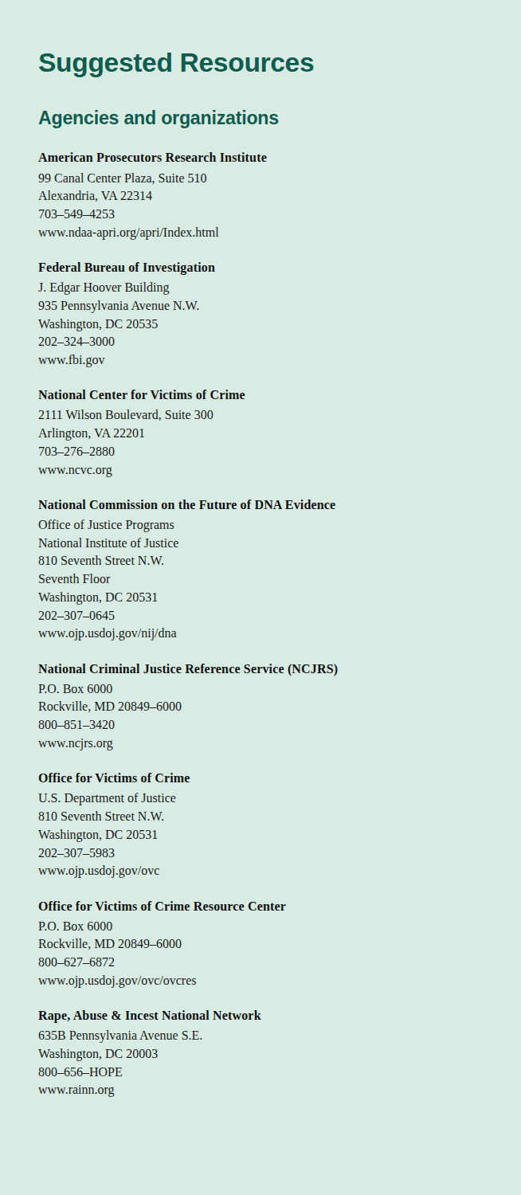Suggested Resources
Agencies and organizations
American Prosecutors Research Institute
99 Canal Center Plaza, Suite 510
Alexandria, VA 22314
703–549–4253
www.ndaa-apri.org/apri/Index.html
Federal Bureau of Investigation
J. Edgar Hoover Building
935 Pennsylvania Avenue N.W.
Washington, DC 20535
202–324–3000
www.fbi.gov
National Center for Victims of Crime
2111 Wilson Boulevard, Suite 300
Arlington, VA 22201
703–276–2880
www.ncvc.org
National Commission on the Future of DNA Evidence
Office of Justice Programs
National Institute of Justice
810 Seventh Street N.W.
Seventh Floor
Washington, DC 20531
202–307–0645
www.ojp.usdoj.gov/nij/dna
National Criminal Justice Reference Service (NCJRS)
P.O. Box 6000
Rockville, MD 20849–6000
800–851–3420
www.ncjrs.org
Office for Victims of Crime
U.S. Department of Justice
810 Seventh Street N.W.
Washington, DC 20531
202–307–5983
www.ojp.usdoj.gov/ovc
Office for Victims of Crime Resource Center
P.O. Box 6000
Rockville, MD 20849–6000
800–627–6872
www.ojp.usdoj.gov/ovc/ovcres
Rape, Abuse & Incest National Network
635B Pennsylvania Avenue S.E.
Washington, DC 20003
800–656–HOPE
www.rainn.org